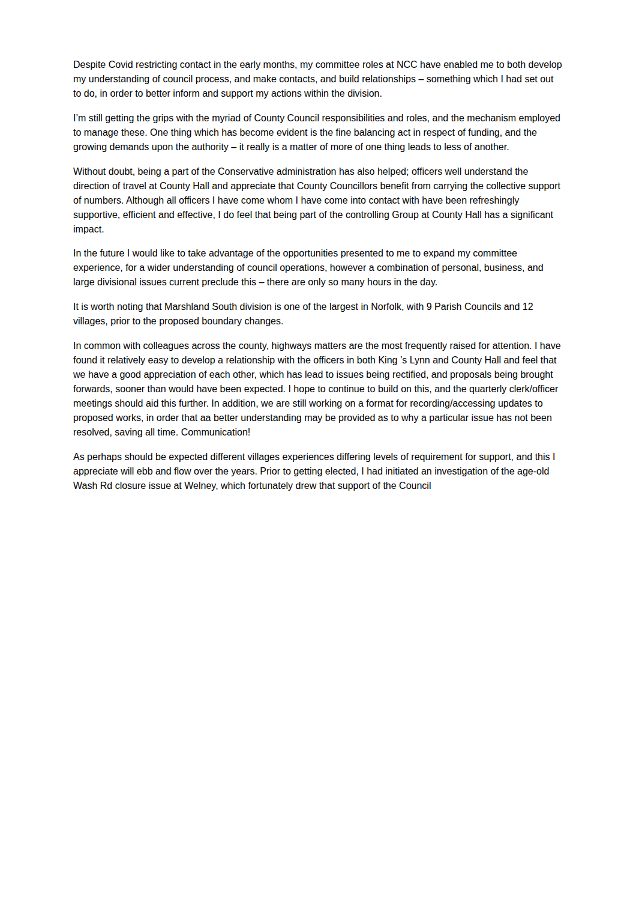Despite Covid restricting contact in the early months, my committee roles at NCC have enabled me to both develop my understanding of council process, and make contacts, and build relationships – something which I had set out to do, in order to better inform and support my actions within the division.
I’m still getting the grips with the myriad of County Council responsibilities and roles, and the mechanism employed to manage these. One thing which has become evident is the fine balancing act in respect of funding, and the growing demands upon the authority – it really is a matter of more of one thing leads to less of another.
Without doubt, being a part of the Conservative administration has also helped; officers well understand the direction of travel at County Hall and appreciate that County Councillors benefit from carrying the collective support of numbers. Although all officers I have come whom I have come into contact with have been refreshingly supportive, efficient and effective, I do feel that being part of the controlling Group at County Hall has a significant impact.
In the future I would like to take advantage of the opportunities presented to me to expand my committee experience, for a wider understanding of council operations, however a combination of personal, business, and large divisional issues current preclude this – there are only so many hours in the day.
It is worth noting that Marshland South division is one of the largest in Norfolk, with 9 Parish Councils and 12 villages, prior to the proposed boundary changes.
In common with colleagues across the county, highways matters are the most frequently raised for attention. I have found it relatively easy to develop a relationship with the officers in both King ’s Lynn and County Hall and feel that we have a good appreciation of each other, which has lead to issues being rectified, and proposals being brought forwards, sooner than would have been expected. I hope to continue to build on this, and the quarterly clerk/officer meetings should aid this further. In addition, we are still working on a format for recording/accessing updates to proposed works, in order that aa better understanding may be provided as to why a particular issue has not been resolved, saving all time. Communication!
As perhaps should be expected different villages experiences differing levels of requirement for support, and this I appreciate will ebb and flow over the years. Prior to getting elected, I had initiated an investigation of the age-old Wash Rd closure issue at Welney, which fortunately drew that support of the Council